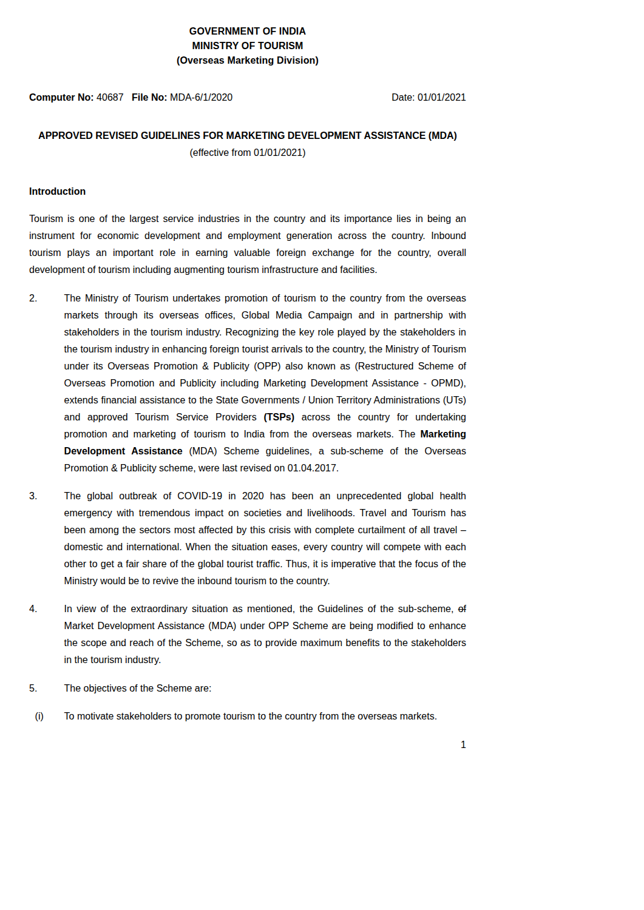GOVERNMENT OF INDIA
MINISTRY OF TOURISM
(Overseas Marketing Division)
Computer No: 40687 File No: MDA-6/1/2020
Date: 01/01/2021
APPROVED REVISED GUIDELINES FOR MARKETING DEVELOPMENT ASSISTANCE (MDA)
(effective from 01/01/2021)
Introduction
Tourism is one of the largest service industries in the country and its importance lies in being an instrument for economic development and employment generation across the country. Inbound tourism plays an important role in earning valuable foreign exchange for the country, overall development of tourism including augmenting tourism infrastructure and facilities.
2.
The Ministry of Tourism undertakes promotion of tourism to the country from the overseas markets through its overseas offices, Global Media Campaign and in partnership with stakeholders in the tourism industry. Recognizing the key role played by the stakeholders in the tourism industry in enhancing foreign tourist arrivals to the country, the Ministry of Tourism under its Overseas Promotion & Publicity (OPP) also known as (Restructured Scheme of Overseas Promotion and Publicity including Marketing Development Assistance - OPMD), extends financial assistance to the State Governments / Union Territory Administrations (UTs) and approved Tourism Service Providers (TSPs) across the country for undertaking promotion and marketing of tourism to India from the overseas markets. The Marketing Development Assistance (MDA) Scheme guidelines, a sub-scheme of the Overseas Promotion & Publicity scheme, were last revised on 01.04.2017.
3.
The global outbreak of COVID-19 in 2020 has been an unprecedented global health emergency with tremendous impact on societies and livelihoods. Travel and Tourism has been among the sectors most affected by this crisis with complete curtailment of all travel – domestic and international. When the situation eases, every country will compete with each other to get a fair share of the global tourist traffic. Thus, it is imperative that the focus of the Ministry would be to revive the inbound tourism to the country.
4.
In view of the extraordinary situation as mentioned, the Guidelines of the sub-scheme, of Market Development Assistance (MDA) under OPP Scheme are being modified to enhance the scope and reach of the Scheme, so as to provide maximum benefits to the stakeholders in the tourism industry.
5.
The objectives of the Scheme are:
(i)
To motivate stakeholders to promote tourism to the country from the overseas markets.
1